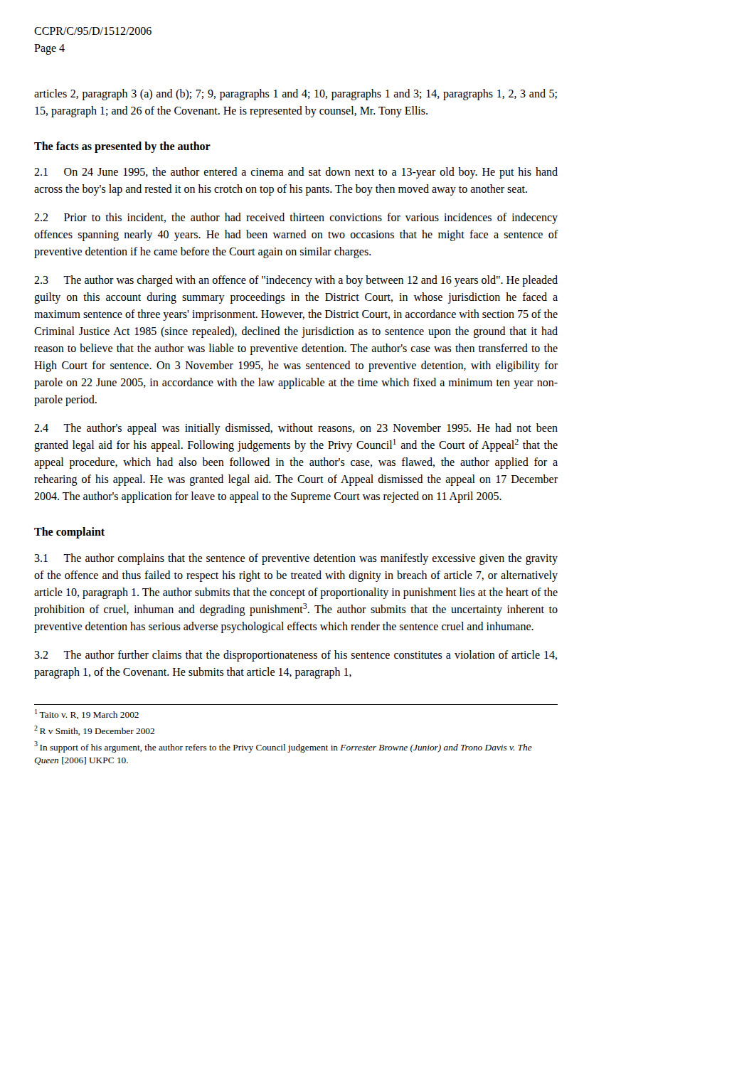CCPR/C/95/D/1512/2006 Page 4
articles 2, paragraph 3 (a) and (b); 7; 9, paragraphs 1 and 4; 10, paragraphs 1 and 3; 14, paragraphs 1, 2, 3 and 5; 15, paragraph 1; and 26 of the Covenant. He is represented by counsel, Mr. Tony Ellis.
The facts as presented by the author
2.1 On 24 June 1995, the author entered a cinema and sat down next to a 13-year old boy. He put his hand across the boy's lap and rested it on his crotch on top of his pants. The boy then moved away to another seat.
2.2 Prior to this incident, the author had received thirteen convictions for various incidences of indecency offences spanning nearly 40 years. He had been warned on two occasions that he might face a sentence of preventive detention if he came before the Court again on similar charges.
2.3 The author was charged with an offence of "indecency with a boy between 12 and 16 years old". He pleaded guilty on this account during summary proceedings in the District Court, in whose jurisdiction he faced a maximum sentence of three years' imprisonment. However, the District Court, in accordance with section 75 of the Criminal Justice Act 1985 (since repealed), declined the jurisdiction as to sentence upon the ground that it had reason to believe that the author was liable to preventive detention. The author's case was then transferred to the High Court for sentence. On 3 November 1995, he was sentenced to preventive detention, with eligibility for parole on 22 June 2005, in accordance with the law applicable at the time which fixed a minimum ten year non-parole period.
2.4 The author's appeal was initially dismissed, without reasons, on 23 November 1995. He had not been granted legal aid for his appeal. Following judgements by the Privy Council1 and the Court of Appeal2 that the appeal procedure, which had also been followed in the author's case, was flawed, the author applied for a rehearing of his appeal. He was granted legal aid. The Court of Appeal dismissed the appeal on 17 December 2004. The author's application for leave to appeal to the Supreme Court was rejected on 11 April 2005.
The complaint
3.1 The author complains that the sentence of preventive detention was manifestly excessive given the gravity of the offence and thus failed to respect his right to be treated with dignity in breach of article 7, or alternatively article 10, paragraph 1. The author submits that the concept of proportionality in punishment lies at the heart of the prohibition of cruel, inhuman and degrading punishment3. The author submits that the uncertainty inherent to preventive detention has serious adverse psychological effects which render the sentence cruel and inhumane.
3.2 The author further claims that the disproportionateness of his sentence constitutes a violation of article 14, paragraph 1, of the Covenant. He submits that article 14, paragraph 1,
1Taito v. R, 19 March 2002
2R v Smith, 19 December 2002
3In support of his argument, the author refers to the Privy Council judgement in Forrester Browne (Junior) and Trono Davis v. The Queen [2006] UKPC 10.